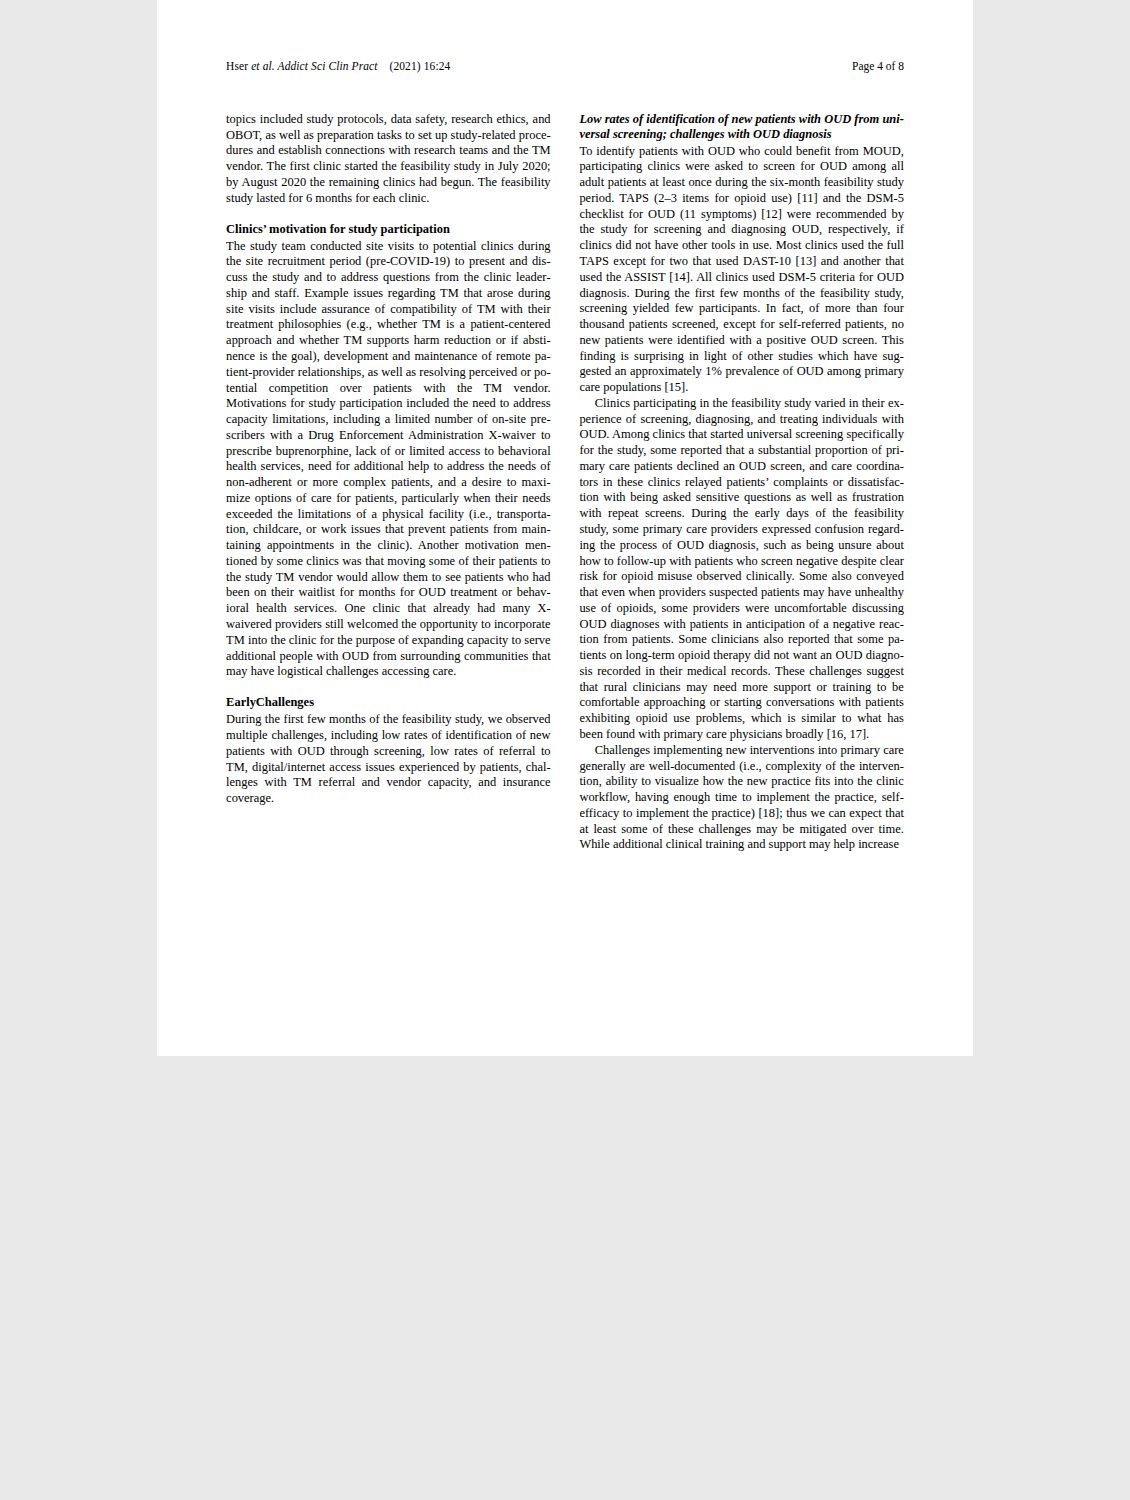Hser et al. Addict Sci Clin Pract (2021) 16:24
Page 4 of 8
topics included study protocols, data safety, research ethics, and OBOT, as well as preparation tasks to set up study-related procedures and establish connections with research teams and the TM vendor. The first clinic started the feasibility study in July 2020; by August 2020 the remaining clinics had begun. The feasibility study lasted for 6 months for each clinic.
Clinics’ motivation for study participation
The study team conducted site visits to potential clinics during the site recruitment period (pre-COVID-19) to present and discuss the study and to address questions from the clinic leadership and staff. Example issues regarding TM that arose during site visits include assurance of compatibility of TM with their treatment philosophies (e.g., whether TM is a patient-centered approach and whether TM supports harm reduction or if abstinence is the goal), development and maintenance of remote patient-provider relationships, as well as resolving perceived or potential competition over patients with the TM vendor. Motivations for study participation included the need to address capacity limitations, including a limited number of on-site prescribers with a Drug Enforcement Administration X-waiver to prescribe buprenorphine, lack of or limited access to behavioral health services, need for additional help to address the needs of non-adherent or more complex patients, and a desire to maximize options of care for patients, particularly when their needs exceeded the limitations of a physical facility (i.e., transportation, childcare, or work issues that prevent patients from maintaining appointments in the clinic). Another motivation mentioned by some clinics was that moving some of their patients to the study TM vendor would allow them to see patients who had been on their waitlist for months for OUD treatment or behavioral health services. One clinic that already had many X-waivered providers still welcomed the opportunity to incorporate TM into the clinic for the purpose of expanding capacity to serve additional people with OUD from surrounding communities that may have logistical challenges accessing care.
EarlyChallenges
During the first few months of the feasibility study, we observed multiple challenges, including low rates of identification of new patients with OUD through screening, low rates of referral to TM, digital/internet access issues experienced by patients, challenges with TM referral and vendor capacity, and insurance coverage.
Low rates of identification of new patients with OUD from universal screening; challenges with OUD diagnosis
To identify patients with OUD who could benefit from MOUD, participating clinics were asked to screen for OUD among all adult patients at least once during the six-month feasibility study period. TAPS (2–3 items for opioid use) [11] and the DSM-5 checklist for OUD (11 symptoms) [12] were recommended by the study for screening and diagnosing OUD, respectively, if clinics did not have other tools in use. Most clinics used the full TAPS except for two that used DAST-10 [13] and another that used the ASSIST [14]. All clinics used DSM-5 criteria for OUD diagnosis. During the first few months of the feasibility study, screening yielded few participants. In fact, of more than four thousand patients screened, except for self-referred patients, no new patients were identified with a positive OUD screen. This finding is surprising in light of other studies which have suggested an approximately 1% prevalence of OUD among primary care populations [15].
Clinics participating in the feasibility study varied in their experience of screening, diagnosing, and treating individuals with OUD. Among clinics that started universal screening specifically for the study, some reported that a substantial proportion of primary care patients declined an OUD screen, and care coordinators in these clinics relayed patients’ complaints or dissatisfaction with being asked sensitive questions as well as frustration with repeat screens. During the early days of the feasibility study, some primary care providers expressed confusion regarding the process of OUD diagnosis, such as being unsure about how to follow-up with patients who screen negative despite clear risk for opioid misuse observed clinically. Some also conveyed that even when providers suspected patients may have unhealthy use of opioids, some providers were uncomfortable discussing OUD diagnoses with patients in anticipation of a negative reaction from patients. Some clinicians also reported that some patients on long-term opioid therapy did not want an OUD diagnosis recorded in their medical records. These challenges suggest that rural clinicians may need more support or training to be comfortable approaching or starting conversations with patients exhibiting opioid use problems, which is similar to what has been found with primary care physicians broadly [16, 17].
Challenges implementing new interventions into primary care generally are well-documented (i.e., complexity of the intervention, ability to visualize how the new practice fits into the clinic workflow, having enough time to implement the practice, self-efficacy to implement the practice) [18]; thus we can expect that at least some of these challenges may be mitigated over time. While additional clinical training and support may help increase